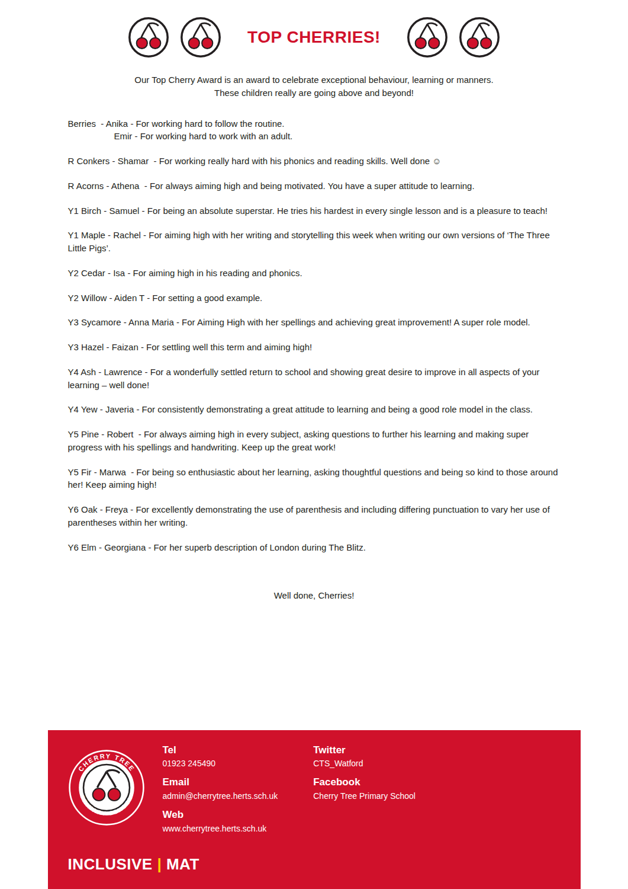TOP CHERRIES!
Our Top Cherry Award is an award to celebrate exceptional behaviour, learning or manners. These children really are going above and beyond!
Berries - Anika - For working hard to follow the routine. Emir - For working hard to work with an adult.
R Conkers - Shamar - For working really hard with his phonics and reading skills. Well done ☺
R Acorns - Athena - For always aiming high and being motivated. You have a super attitude to learning.
Y1 Birch - Samuel - For being an absolute superstar. He tries his hardest in every single lesson and is a pleasure to teach!
Y1 Maple - Rachel - For aiming high with her writing and storytelling this week when writing our own versions of ‘The Three Little Pigs’.
Y2 Cedar - Isa - For aiming high in his reading and phonics.
Y2 Willow - Aiden T - For setting a good example.
Y3 Sycamore - Anna Maria - For Aiming High with her spellings and achieving great improvement! A super role model.
Y3 Hazel - Faizan - For settling well this term and aiming high!
Y4 Ash - Lawrence - For a wonderfully settled return to school and showing great desire to improve in all aspects of your learning – well done!
Y4 Yew - Javeria - For consistently demonstrating a great attitude to learning and being a good role model in the class.
Y5 Pine - Robert - For always aiming high in every subject, asking questions to further his learning and making super progress with his spellings and handwriting. Keep up the great work!
Y5 Fir - Marwa - For being so enthusiastic about her learning, asking thoughtful questions and being so kind to those around her! Keep aiming high!
Y6 Oak - Freya - For excellently demonstrating the use of parenthesis and including differing punctuation to vary her use of parentheses within her writing.
Y6 Elm - Georgiana - For her superb description of London during The Blitz.
Well done, Cherries!
CHERRY TREE PRIMARY SCHOOL
Tel
01923 245490
Email
admin@cherrytree.herts.sch.uk
Web
www.cherrytree.herts.sch.uk
Twitter
CTS_Watford
Facebook
Cherry Tree Primary School
INCLUSIVE | MAT